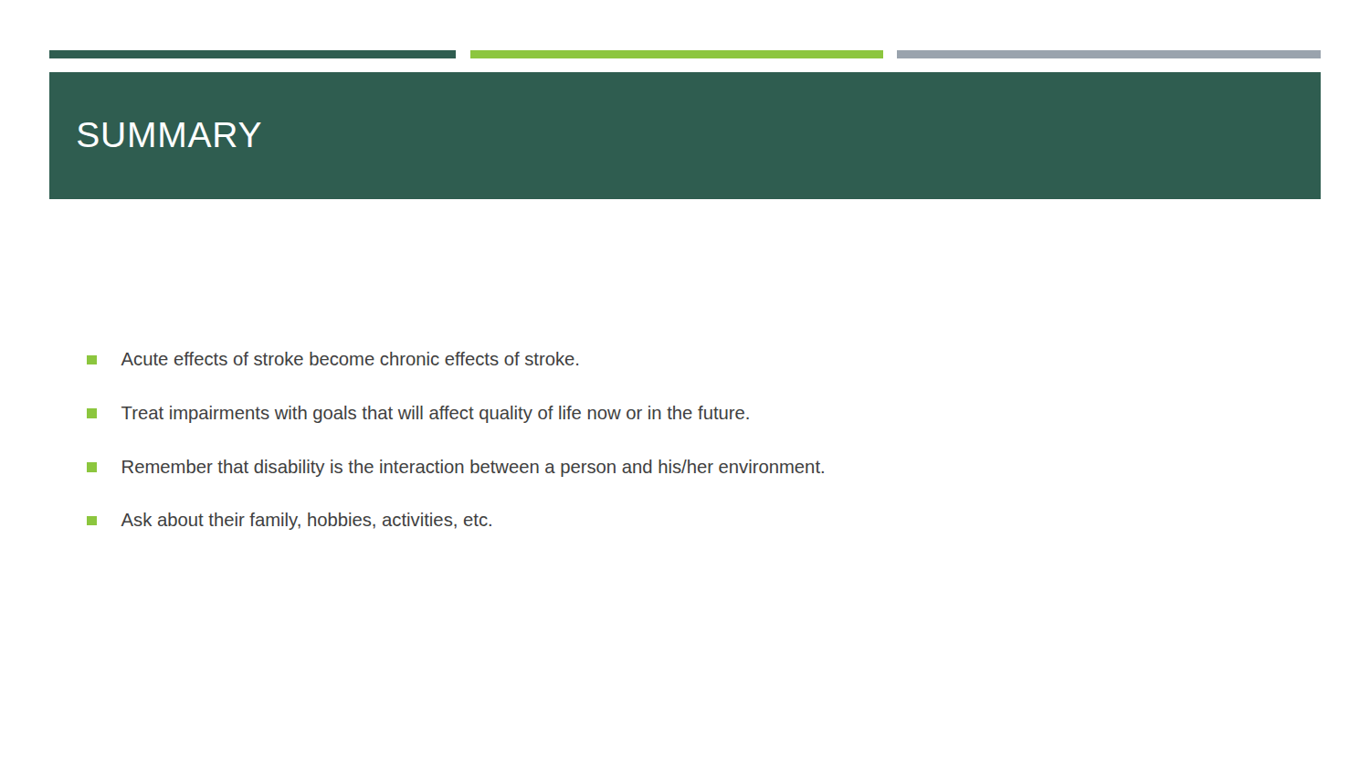Summary
Acute effects of stroke become chronic effects of stroke.
Treat impairments with goals that will affect quality of life now or in the future.
Remember that disability is the interaction between a person and his/her environment.
Ask about their family, hobbies, activities, etc.